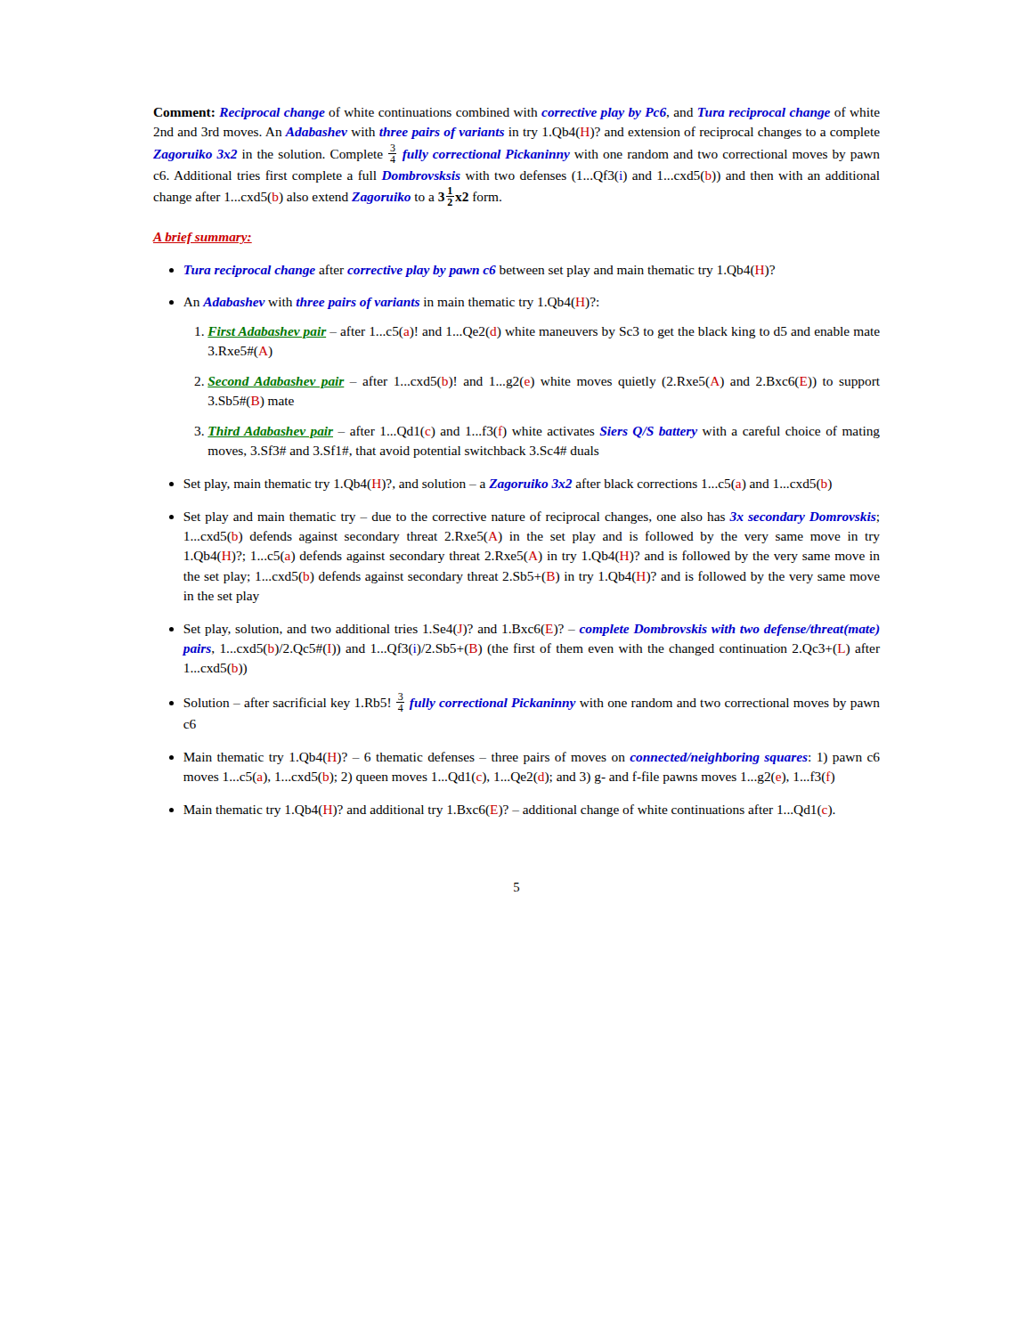Comment: Reciprocal change of white continuations combined with corrective play by Pc6, and Tura reciprocal change of white 2nd and 3rd moves. An Adabashev with three pairs of variants in try 1.Qb4(H)? and extension of reciprocal changes to a complete Zagoruiko 3x2 in the solution. Complete 34 fully correctional Pickaninny with one random and two correctional moves by pawn c6. Additional tries first complete a full Dombrovsksis with two defenses (1...Qf3(i) and 1...cxd5(b)) and then with an additional change after 1...cxd5(b) also extend Zagoruiko to a 312x2 form.
A brief summary:
Tura reciprocal change after corrective play by pawn c6 between set play and main thematic try 1.Qb4(H)?
An Adabashev with three pairs of variants in main thematic try 1.Qb4(H)?:
First Adabashev pair – after 1...c5(a)! and 1...Qe2(d) white maneuvers by Sc3 to get the black king to d5 and enable mate 3.Rxe5#(A)
Second Adabashev pair – after 1...cxd5(b)! and 1...g2(e) white moves quietly (2.Rxe5(A) and 2.Bxc6(E)) to support 3.Sb5#(B) mate
Third Adabashev pair – after 1...Qd1(c) and 1...f3(f) white activates Siers Q/S battery with a careful choice of mating moves, 3.Sf3# and 3.Sf1#, that avoid potential switchback 3.Sc4# duals
Set play, main thematic try 1.Qb4(H)?, and solution – a Zagoruiko 3x2 after black corrections 1...c5(a) and 1...cxd5(b)
Set play and main thematic try – due to the corrective nature of reciprocal changes, one also has 3x secondary Domrovskis; 1...cxd5(b) defends against secondary threat 2.Rxe5(A) in the set play and is followed by the very same move in try 1.Qb4(H)?; 1...c5(a) defends against secondary threat 2.Rxe5(A) in try 1.Qb4(H)? and is followed by the very same move in the set play; 1...cxd5(b) defends against secondary threat 2.Sb5+(B) in try 1.Qb4(H)? and is followed by the very same move in the set play
Set play, solution, and two additional tries 1.Se4(J)? and 1.Bxc6(E)? – complete Dombrovskis with two defense/threat(mate) pairs, 1...cxd5(b)/2.Qc5#(I)) and 1...Qf3(i)/2.Sb5+(B) (the first of them even with the changed continuation 2.Qc3+(L) after 1...cxd5(b))
Solution – after sacrificial key 1.Rb5! 34 fully correctional Pickaninny with one random and two correctional moves by pawn c6
Main thematic try 1.Qb4(H)? – 6 thematic defenses – three pairs of moves on connected/neighboring squares: 1) pawn c6 moves 1...c5(a), 1...cxd5(b); 2) queen moves 1...Qd1(c), 1...Qe2(d); and 3) g- and f-file pawns moves 1...g2(e), 1...f3(f)
Main thematic try 1.Qb4(H)? and additional try 1.Bxc6(E)? – additional change of white continuations after 1...Qd1(c).
5